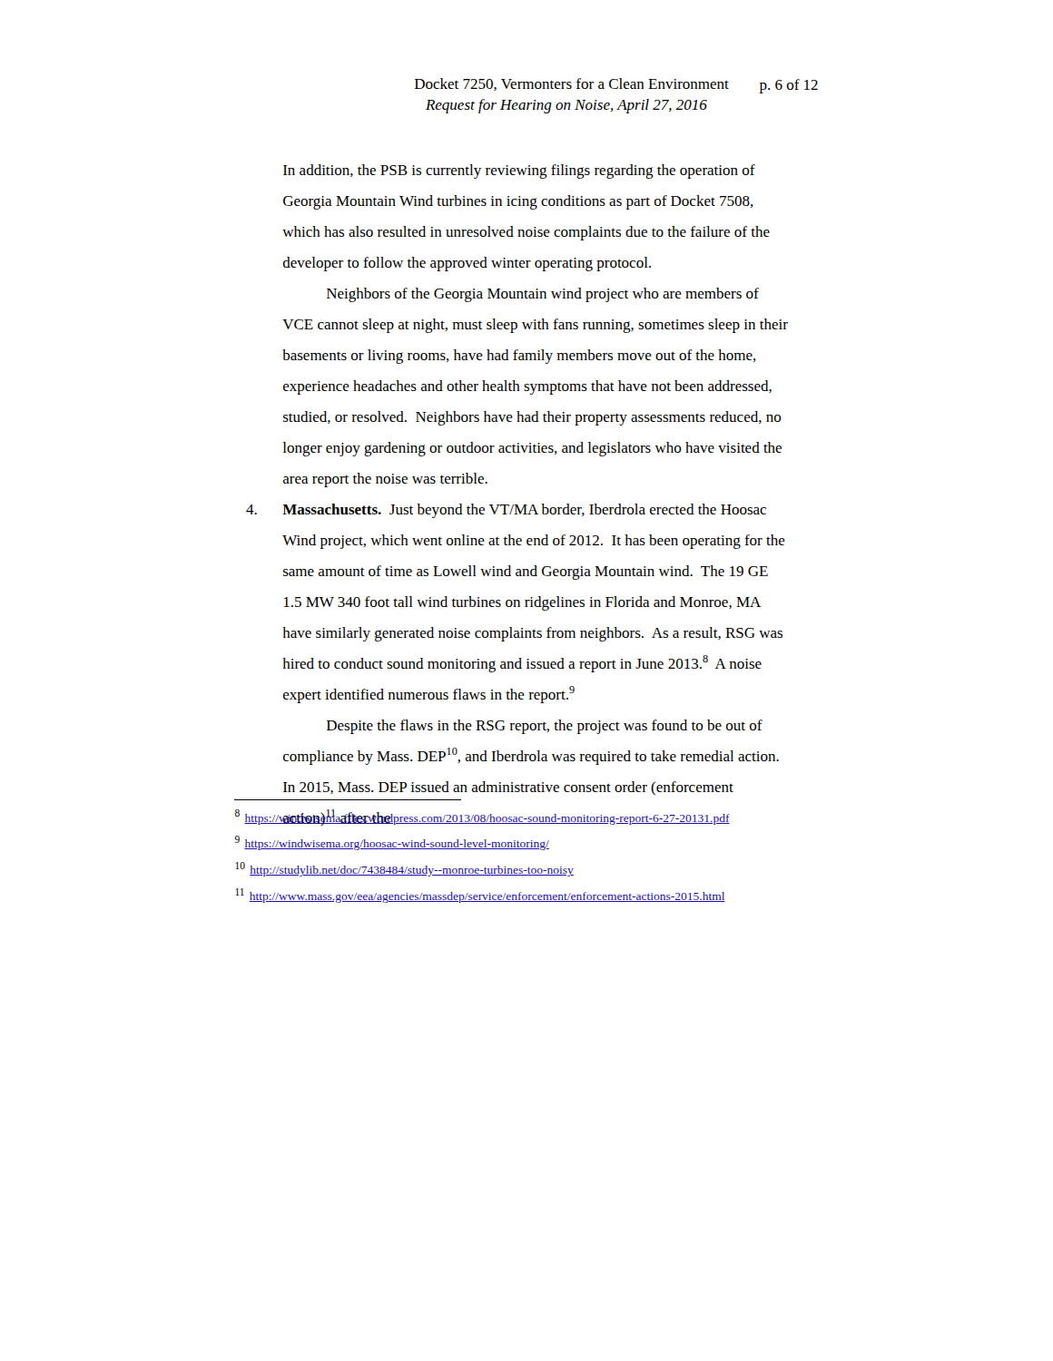Docket 7250, Vermonters for a Clean Environment Request for Hearing on Noise, April 27, 2016
p. 6 of 12
In addition, the PSB is currently reviewing filings regarding the operation of Georgia Mountain Wind turbines in icing conditions as part of Docket 7508, which has also resulted in unresolved noise complaints due to the failure of the developer to follow the approved winter operating protocol.
Neighbors of the Georgia Mountain wind project who are members of VCE cannot sleep at night, must sleep with fans running, sometimes sleep in their basements or living rooms, have had family members move out of the home, experience headaches and other health symptoms that have not been addressed, studied, or resolved. Neighbors have had their property assessments reduced, no longer enjoy gardening or outdoor activities, and legislators who have visited the area report the noise was terrible.
4.
Massachusetts. Just beyond the VT/MA border, Iberdrola erected the Hoosac Wind project, which went online at the end of 2012. It has been operating for the same amount of time as Lowell wind and Georgia Mountain wind. The 19 GE 1.5 MW 340 foot tall wind turbines on ridgelines in Florida and Monroe, MA have similarly generated noise complaints from neighbors. As a result, RSG was hired to conduct sound monitoring and issued a report in June 2013.8 A noise expert identified numerous flaws in the report.9
Despite the flaws in the RSG report, the project was found to be out of compliance by Mass. DEP10, and Iberdrola was required to take remedial action. In 2015, Mass. DEP issued an administrative consent order (enforcement action)11 after the
8 https://windwisema.files.wordpress.com/2013/08/hoosac-sound-monitoring-report-6-27-20131.pdf
9 https://windwisema.org/hoosac-wind-sound-level-monitoring/
10 http://studylib.net/doc/7438484/study--monroe-turbines-too-noisy
11 http://www.mass.gov/eea/agencies/massdep/service/enforcement/enforcement-actions-2015.html